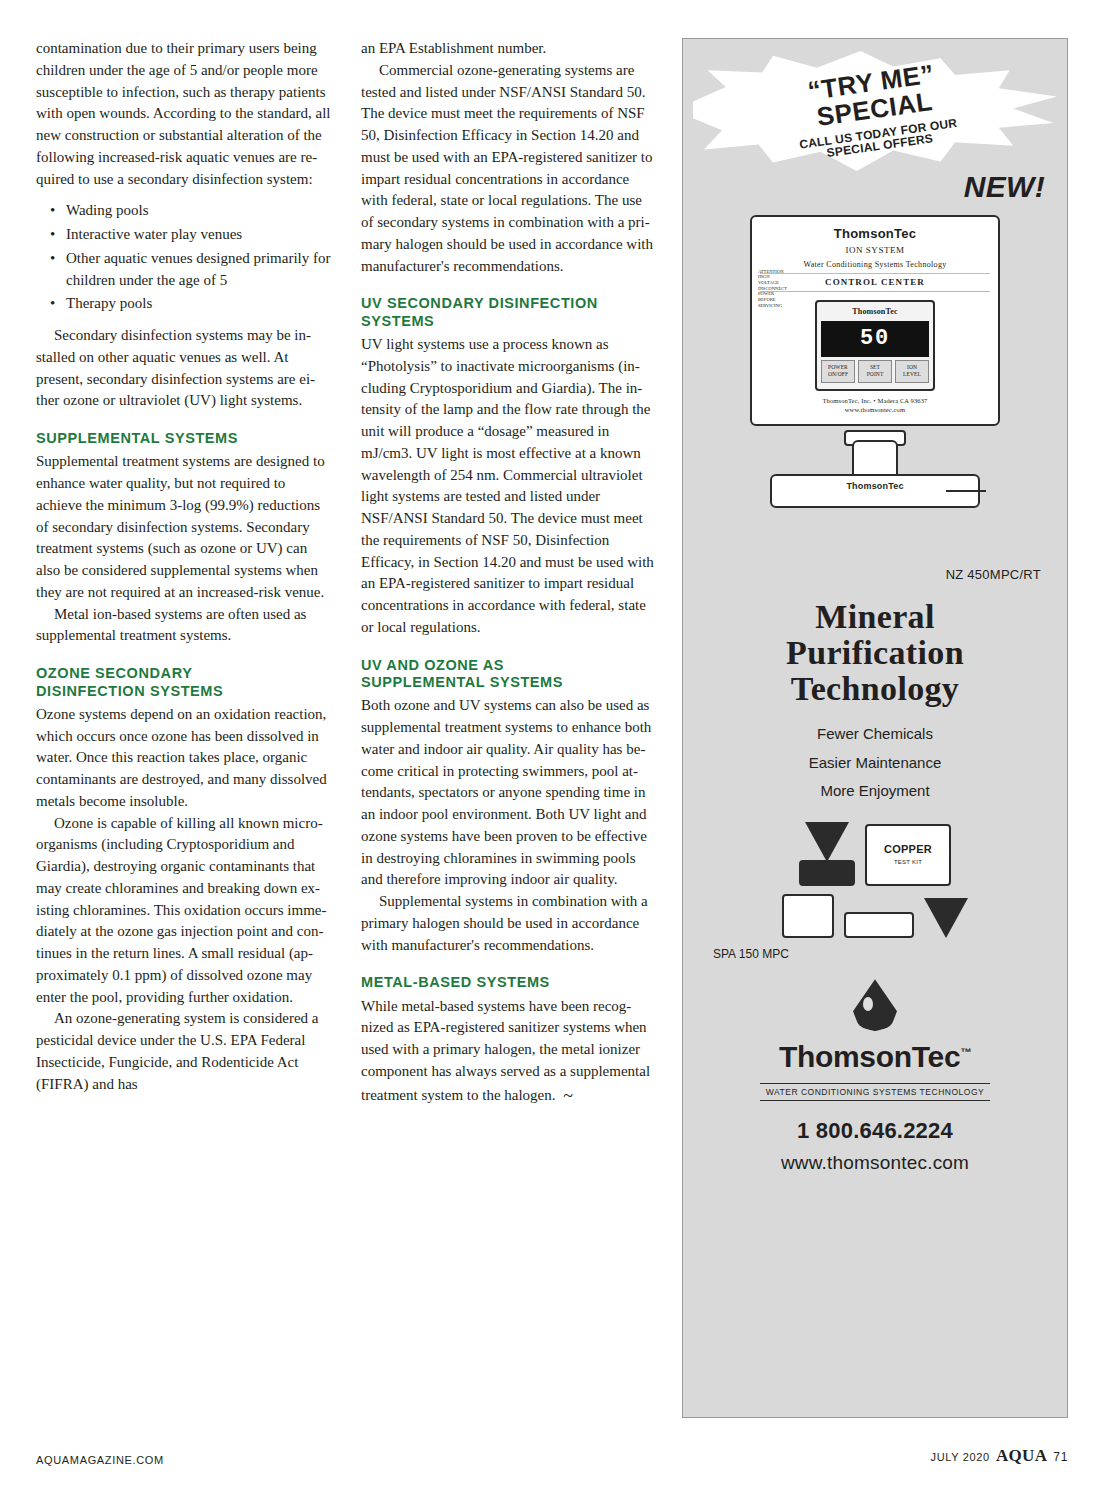contamination due to their primary users being children under the age of 5 and/or people more susceptible to infection, such as therapy patients with open wounds. According to the standard, all new construction or substantial alteration of the following increased-risk aquatic venues are required to use a secondary disinfection system:
Wading pools
Interactive water play venues
Other aquatic venues designed primarily for children under the age of 5
Therapy pools
Secondary disinfection systems may be installed on other aquatic venues as well. At present, secondary disinfection systems are either ozone or ultraviolet (UV) light systems.
Supplemental Systems
Supplemental treatment systems are designed to enhance water quality, but not required to achieve the minimum 3-log (99.9%) reductions of secondary disinfection systems. Secondary treatment systems (such as ozone or UV) can also be considered supplemental systems when they are not required at an increased-risk venue.
Metal ion-based systems are often used as supplemental treatment systems.
Ozone Secondary
Disinfection Systems
Ozone systems depend on an oxidation reaction, which occurs once ozone has been dissolved in water. Once this reaction takes place, organic contaminants are destroyed, and many dissolved metals become insoluble.
Ozone is capable of killing all known microorganisms (including Cryptosporidium and Giardia), destroying organic contaminants that may create chloramines and breaking down existing chloramines. This oxidation occurs immediately at the ozone gas injection point and continues in the return lines. A small residual (approximately 0.1 ppm) of dissolved ozone may enter the pool, providing further oxidation.
An ozone-generating system is considered a pesticidal device under the U.S. EPA Federal Insecticide, Fungicide, and Rodenticide Act (FIFRA) and has
an EPA Establishment number.
Commercial ozone-generating systems are tested and listed under NSF/ANSI Standard 50. The device must meet the requirements of NSF 50, Disinfection Efficacy in Section 14.20 and must be used with an EPA-registered sanitizer to impart residual concentrations in accordance with federal, state or local regulations. The use of secondary systems in combination with a primary halogen should be used in accordance with manufacturer's recommendations.
UV Secondary Disinfection
Systems
UV light systems use a process known as “Photolysis” to inactivate microorganisms (including Cryptosporidium and Giardia). The intensity of the lamp and the flow rate through the unit will produce a “dosage” measured in mJ/cm3. UV light is most effective at a known wavelength of 254 nm. Commercial ultraviolet light systems are tested and listed under NSF/ANSI Standard 50. The device must meet the requirements of NSF 50, Disinfection Efficacy, in Section 14.20 and must be used with an EPA-registered sanitizer to impart residual concentrations in accordance with federal, state or local regulations.
UV and Ozone as
Supplemental Systems
Both ozone and UV systems can also be used as supplemental treatment systems to enhance both water and indoor air quality. Air quality has become critical in protecting swimmers, pool attendants, spectators or anyone spending time in an indoor pool environment. Both UV light and ozone systems have been proven to be effective in destroying chloramines in swimming pools and therefore improving indoor air quality.
Supplemental systems in combination with a primary halogen should be used in accordance with manufacturer's recommendations.
Metal-Based Systems
While metal-based systems have been recognized as EPA-registered sanitizer systems when used with a primary halogen, the metal ionizer component has always served as a supplemental treatment system to the halogen. ~
“TRY ME” SPECIAL CALL US TODAY FOR OUR SPECIAL OFFERS
NEW!
ATTENTION
HIGH VOLTAGE
DISCONNECT
POWER BEFORE
SERVICING
ThomsonTec
Ion System
Water Conditioning Systems Technology
CONTROL CENTER
ThomsonTec
50
POWER
ON/OFF SET
POINT ION
LEVEL
ThomsonTec, Inc. • Madera CA 93637
www.thomsontec.com
ThomsonTec
NZ 450MPC/RT
Mineral
Purification
Technology
Fewer Chemicals
Easier Maintenance
More Enjoyment
COPPER
TEST KIT
SPA 150 MPC
ThomsonTec™
WATER CONDITIONING SYSTEMS TECHNOLOGY
1 800.646.2224
www.thomsontec.com
AQUAMAGAZINE.COM
JULY 2020 AQUA 71